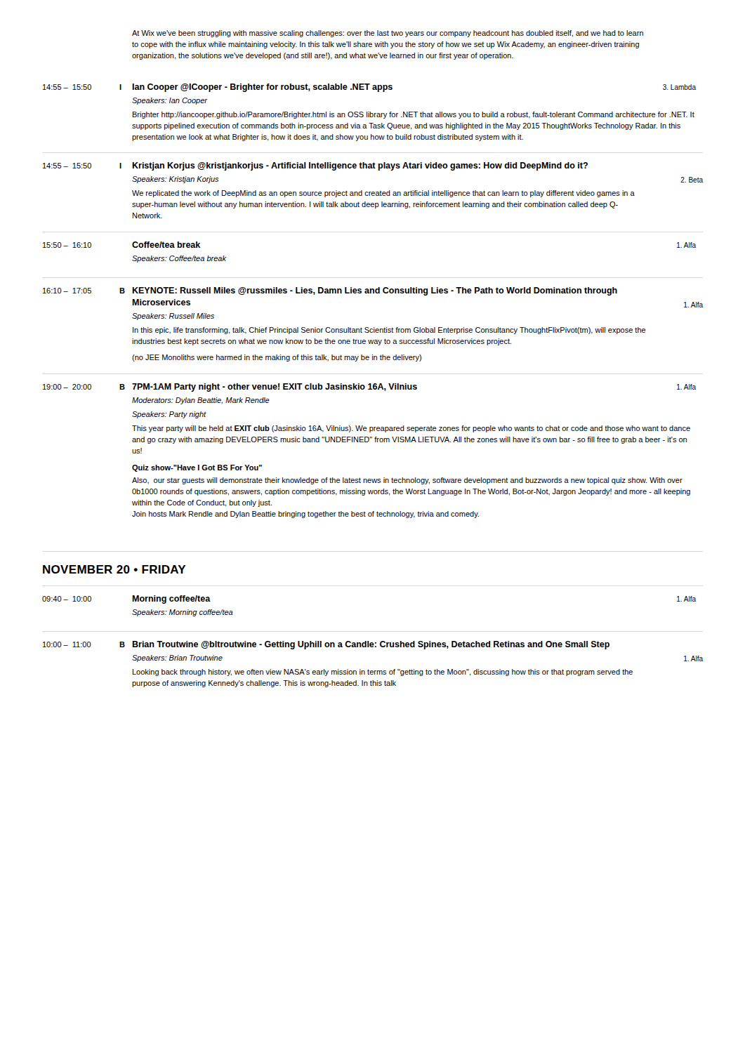At Wix we've been struggling with massive scaling challenges: over the last two years our company headcount has doubled itself, and we had to learn to cope with the influx while maintaining velocity. In this talk we'll share with you the story of how we set up Wix Academy, an engineer-driven training organization, the solutions we've developed (and still are!), and what we've learned in our first year of operation.
14:55 – 15:50
I
Ian Cooper @ICooper - Brighter for robust, scalable .NET apps
3. Lambda
Speakers: Ian Cooper
Brighter http://iancooper.github.io/Paramore/Brighter.html is an OSS library for .NET that allows you to build a robust, fault-tolerant Command architecture for .NET. It supports pipelined execution of commands both in-process and via a Task Queue, and was highlighted in the May 2015 ThoughtWorks Technology Radar. In this presentation we look at what Brighter is, how it does it, and show you how to build robust distributed system with it.
14:55 – 15:50
I
Kristjan Korjus @kristjankorjus - Artificial Intelligence that plays Atari video games: How did DeepMind do it?
Speakers: Kristjan Korjus
We replicated the work of DeepMind as an open source project and created an artificial intelligence that can learn to play different video games in a super-human level without any human intervention. I will talk about deep learning, reinforcement learning and their combination called deep Q-Network.
2. Beta
15:50 – 16:10
Coffee/tea break
1. Alfa
Speakers: Coffee/tea break
16:10 – 17:05
B
KEYNOTE: Russell Miles @russmiles - Lies, Damn Lies and Consulting Lies - The Path to World Domination through Microservices
Speakers: Russell Miles
In this epic, life transforming, talk, Chief Principal Senior Consultant Scientist from Global Enterprise Consultancy ThoughtFlixPivot(tm), will expose the industries best kept secrets on what we now know to be the one true way to a successful Microservices project.
(no JEE Monoliths were harmed in the making of this talk, but may be in the delivery)
1. Alfa
19:00 – 20:00
B
7PM-1AM Party night - other venue! EXIT club Jasinskio 16A, Vilnius
1. Alfa
Moderators: Dylan Beattie, Mark Rendle
Speakers: Party night
This year party will be held at EXIT club (Jasinskio 16A, Vilnius). We preapared seperate zones for people who wants to chat or code and those who want to dance and go crazy with amazing DEVELOPERS music band "UNDEFINED" from VISMA LIETUVA. All the zones will have it's own bar - so fill free to grab a beer - it's on us!
Quiz show-"Have I Got BS For You"
Also, our star guests will demonstrate their knowledge of the latest news in technology, software development and buzzwords a new topical quiz show. With over 0b1000 rounds of questions, answers, caption competitions, missing words, the Worst Language In The World, Bot-or-Not, Jargon Jeopardy! and more - all keeping within the Code of Conduct, but only just.
Join hosts Mark Rendle and Dylan Beattie bringing together the best of technology, trivia and comedy.
NOVEMBER 20 • FRIDAY
09:40 – 10:00
Morning coffee/tea
1. Alfa
Speakers: Morning coffee/tea
10:00 – 11:00
B
Brian Troutwine @bltroutwine - Getting Uphill on a Candle: Crushed Spines, Detached Retinas and One Small Step
Speakers: Brian Troutwine
Looking back through history, we often view NASA's early mission in terms of "getting to the Moon", discussing how this or that program served the purpose of answering Kennedy's challenge. This is wrong-headed. In this talk
1. Alfa